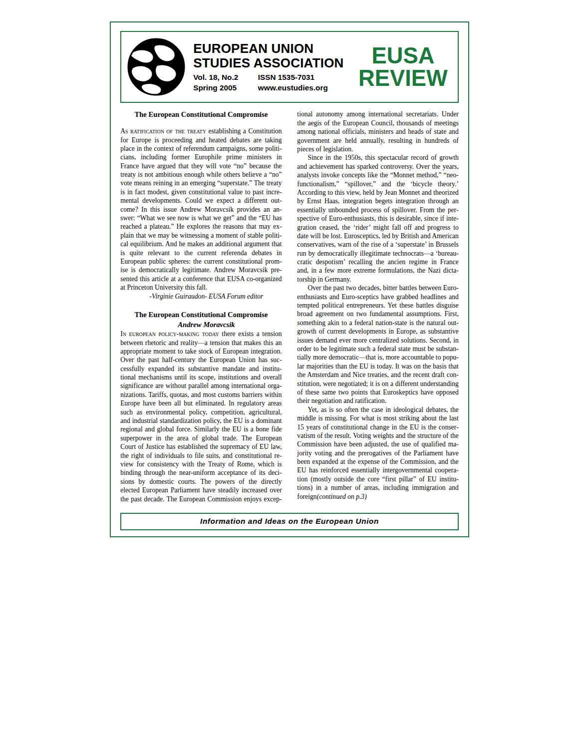EUROPEAN UNION
STUDIES ASSOCIATION
Vol. 18, No.2 ISSN 1535-7031
Spring 2005www.eustudies.org
EUSAREVIEW
The European Constitutional Compromise
As ratification of the treaty establishing a Constitution for Europe is proceeding and heated debates are taking place in the context of referendum campaigns, some politicians, including former Europhile prime ministers in France have argued that they will vote “no” because the treaty is not ambitious enough while others believe a “no” vote means reining in an emerging “superstate.” The treaty is in fact modest, given constitutional value to past incremental developments. Could we expect a different outcome? In this issue Andrew Moravcsik provides an answer: “What we see now is what we get” and the “EU has reached a plateau.” He explores the reasons that may explain that we may be witnessing a moment of stable political equilibrium. And he makes an additional argument that is quite relevant to the current referenda debates in European public spheres: the current constitutional promise is democratically legitimate. Andrew Moravcsik presented this article at a conference that EUSA co-organized at Princeton University this fall.
-Virginie Guiraudon- EUSA Forum editor
The European Constitutional Compromise
Andrew Moravcsik
In european policy-making today there exists a tension between rhetoric and reality—a tension that makes this an appropriate moment to take stock of European integration. Over the past half-century the European Union has successfully expanded its substantive mandate and institutional mechanisms until its scope, institutions and overall significance are without parallel among international organizations. Tariffs, quotas, and most customs barriers within Europe have been all but eliminated. In regulatory areas such as environmental policy, competition, agricultural, and industrial standardization policy, the EU is a dominant regional and global force. Similarly the EU is a bone fide superpower in the area of global trade. The European Court of Justice has established the supremacy of EU law, the right of individuals to file suits, and constitutional review for consistency with the Treaty of Rome, which is binding through the near-uniform acceptance of its decisions by domestic courts. The powers of the directly elected European Parliament have steadily increased over the past decade. The European Commission enjoys exceptional autonomy among international secretariats. Under the aegis of the European Council, thousands of meetings among national officials, ministers and heads of state and government are held annually, resulting in hundreds of pieces of legislation.
Since in the 1950s, this spectacular record of growth and achievement has sparked controversy. Over the years, analysts invoke concepts like the “Monnet method,” “neo-functionalism,” “spillover,” and the ‘bicycle theory.’ According to this view, held by Jean Monnet and theorized by Ernst Haas, integration begets integration through an essentially unbounded process of spillover. From the perspective of Euro-enthusiasts, this is desirable, since if integration ceased, the ‘rider’ might fall off and progress to date will be lost. Eurosceptics, led by British and American conservatives, warn of the rise of a ‘superstate’ in Brussels run by democratically illegitimate technocrats—a ‘bureaucratic despotism’ recalling the ancien regime in France and, in a few more extreme formulations, the Nazi dictatorship in Germany.
Over the past two decades, bitter battles between Euro-enthusiasts and Euro-sceptics have grabbed headlines and tempted political entrepreneurs. Yet these battles disguise broad agreement on two fundamental assumptions. First, something akin to a federal nation-state is the natural outgrowth of current developments in Europe, as substantive issues demand ever more centralized solutions. Second, in order to be legitimate such a federal state must be substantially more democratic—that is, more accountable to popular majorities than the EU is today. It was on the basis that the Amsterdam and Nice treaties, and the recent draft constitution, were negotiated; it is on a different understanding of these same two points that Euroskeptics have opposed their negotiation and ratification.
Yet, as is so often the case in ideological debates, the middle is missing. For what is most striking about the last 15 years of constitutional change in the EU is the conservatism of the result. Voting weights and the structure of the Commission have been adjusted, the use of qualified majority voting and the prerogatives of the Parliament have been expanded at the expense of the Commission, and the EU has reinforced essentially intergovernmental cooperation (mostly outside the core “first pillar” of EU institutions) in a number of areas, including immigration and foreign(continued on p.3)
Information and Ideas on the European Union